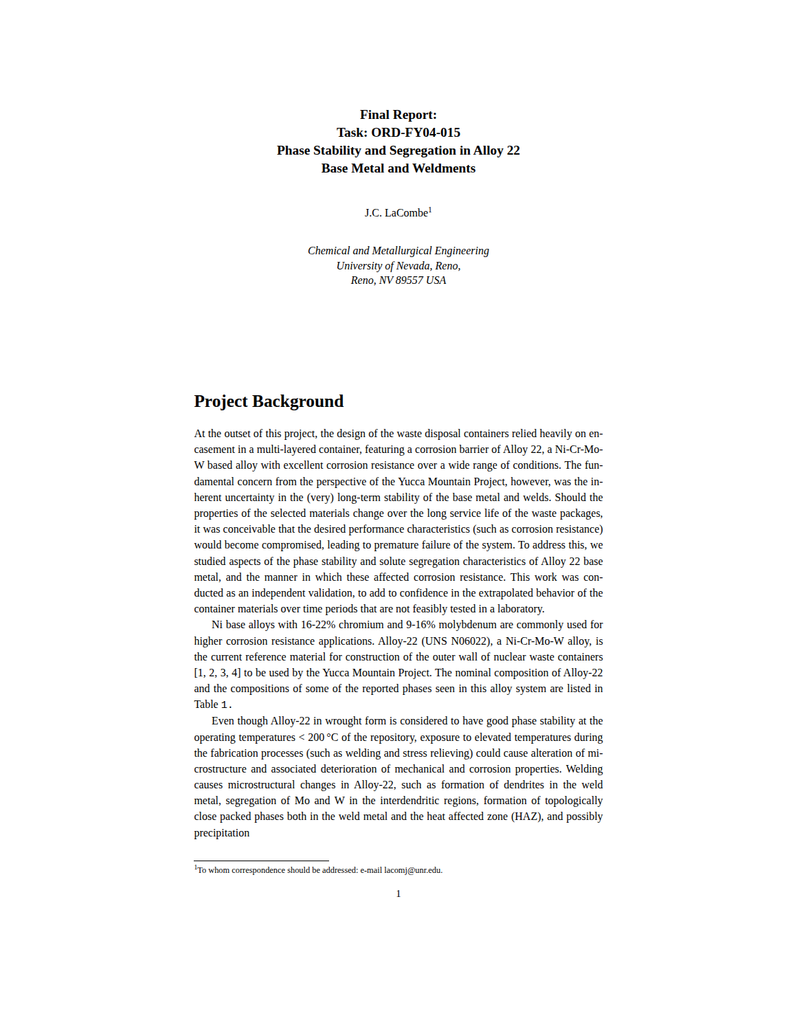Final Report: Task: ORD-FY04-015 Phase Stability and Segregation in Alloy 22 Base Metal and Weldments
J.C. LaCombe1
Chemical and Metallurgical Engineering
University of Nevada, Reno,
Reno, NV 89557 USA
Project Background
At the outset of this project, the design of the waste disposal containers relied heavily on encasement in a multi-layered container, featuring a corrosion barrier of Alloy 22, a Ni-Cr-Mo-W based alloy with excellent corrosion resistance over a wide range of conditions. The fundamental concern from the perspective of the Yucca Mountain Project, however, was the inherent uncertainty in the (very) long-term stability of the base metal and welds. Should the properties of the selected materials change over the long service life of the waste packages, it was conceivable that the desired performance characteristics (such as corrosion resistance) would become compromised, leading to premature failure of the system. To address this, we studied aspects of the phase stability and solute segregation characteristics of Alloy 22 base metal, and the manner in which these affected corrosion resistance. This work was conducted as an independent validation, to add to confidence in the extrapolated behavior of the container materials over time periods that are not feasibly tested in a laboratory.
Ni base alloys with 16-22% chromium and 9-16% molybdenum are commonly used for higher corrosion resistance applications. Alloy-22 (UNS N06022), a Ni-Cr-Mo-W alloy, is the current reference material for construction of the outer wall of nuclear waste containers [1, 2, 3, 4] to be used by the Yucca Mountain Project. The nominal composition of Alloy-22 and the compositions of some of the reported phases seen in this alloy system are listed in Table 1.
Even though Alloy-22 in wrought form is considered to have good phase stability at the operating temperatures < 200 °C of the repository, exposure to elevated temperatures during the fabrication processes (such as welding and stress relieving) could cause alteration of microstructure and associated deterioration of mechanical and corrosion properties. Welding causes microstructural changes in Alloy-22, such as formation of dendrites in the weld metal, segregation of Mo and W in the interdendritic regions, formation of topologically close packed phases both in the weld metal and the heat affected zone (HAZ), and possibly precipitation
1To whom correspondence should be addressed: e-mail lacomj@unr.edu.
1